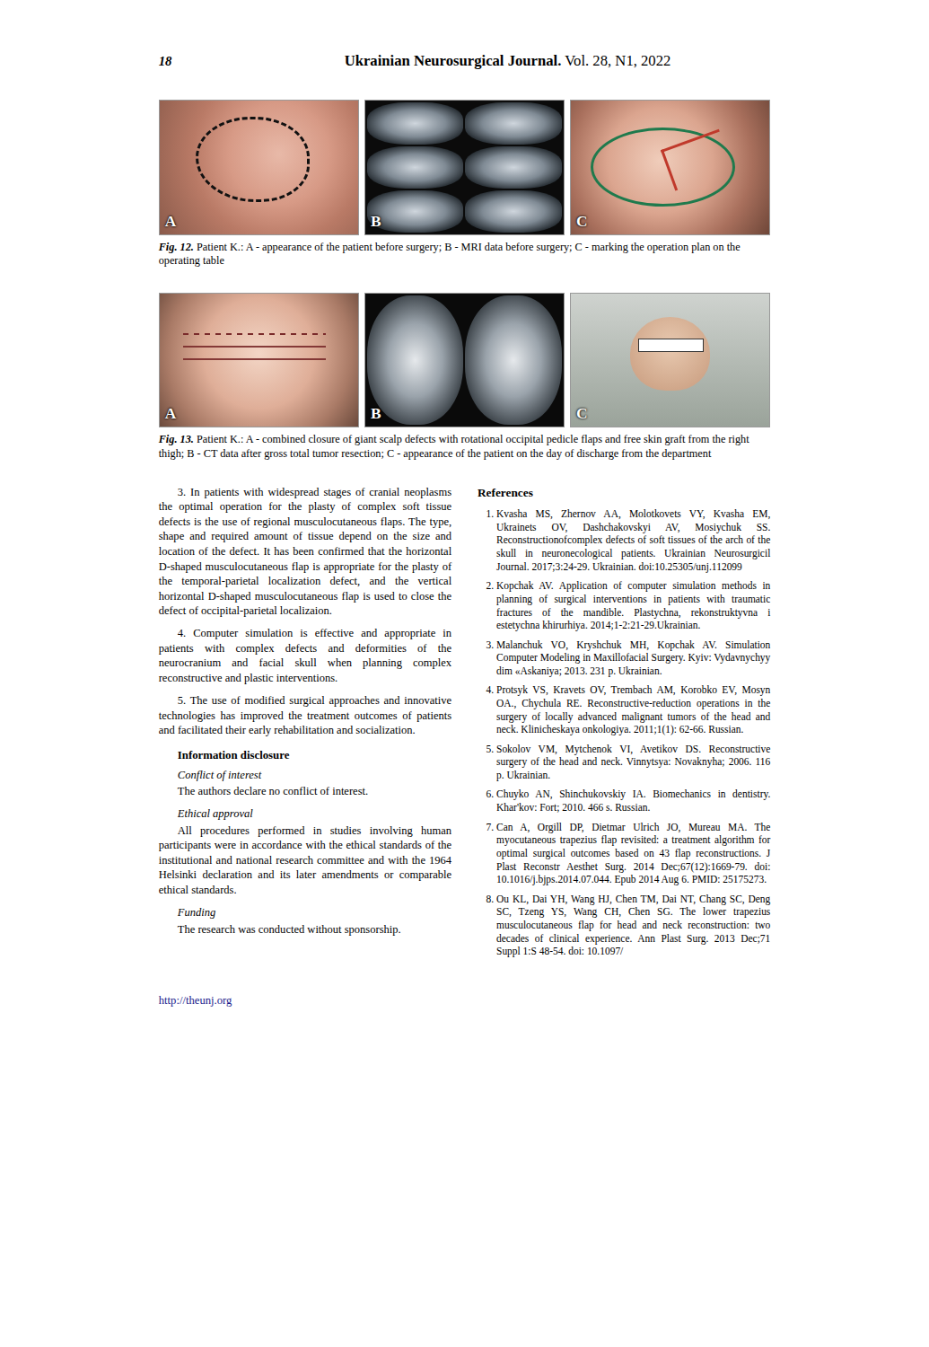18
Ukrainian Neurosurgical Journal. Vol. 28, N1, 2022
A
B
C
Fig. 12. Patient K.: A - appearance of the patient before surgery; B - MRI data before surgery; C - marking the operation plan on the operating table
A
B
C
Fig. 13. Patient K.: A - combined closure of giant scalp defects with rotational occipital pedicle flaps and free skin graft from the right thigh; B - CT data after gross total tumor resection; C - appearance of the patient on the day of discharge from the department
3. In patients with widespread stages of cranial neoplasms the optimal operation for the plasty of complex soft tissue defects is the use of regional musculocutaneous flaps. The type, shape and required amount of tissue depend on the size and location of the defect. It has been confirmed that the horizontal D-shaped musculocutaneous flap is appropriate for the plasty of the temporal-parietal localization defect, and the vertical horizontal D-shaped musculocutaneous flap is used to close the defect of occipital-parietal localizaion.
4. Computer simulation is effective and appropriate in patients with complex defects and deformities of the neurocranium and facial skull when planning complex reconstructive and plastic interventions.
5. The use of modified surgical approaches and innovative technologies has improved the treatment outcomes of patients and facilitated their early rehabilitation and socialization.
Information disclosure
Conflict of interest
The authors declare no conflict of interest.
Ethical approval
All procedures performed in studies involving human participants were in accordance with the ethical standards of the institutional and national research committee and with the 1964 Helsinki declaration and its later amendments or comparable ethical standards.
Funding
The research was conducted without sponsorship.
References
Kvasha MS, Zhernov AA, Molotkovets VY, Kvasha EM, Ukrainets OV, Dashchakovskyi AV, Mosiychuk SS. Reconstructionofcomplex defects of soft tissues of the arch of the skull in neuronecological patients. Ukrainian Neurosurgicil Journal. 2017;3:24-29. Ukrainian. doi:10.25305/unj.112099
Kopchak AV. Application of computer simulation methods in planning of surgical interventions in patients with traumatic fractures of the mandible. Plastychna, rekonstruktyvna i estetychna khirurhiya. 2014;1-2:21-29.Ukrainian.
Malanchuk VO, Kryshchuk MH, Kopchak AV. Simulation Computer Modeling in Maxillofacial Surgery. Kyiv: Vydavnychyy dim «Askaniya; 2013. 231 p. Ukrainian.
Protsyk VS, Kravets OV, Trembach AM, Korobko EV, Mosyn OA., Chychula RE. Reconstructive-reduction operations in the surgery of locally advanced malignant tumors of the head and neck. Klinicheskaya onkologiya. 2011;1(1): 62-66. Russian.
Sokolov VM, Mytchenok VI, Avetikov DS. Reconstructive surgery of the head and neck. Vinnytsya: Novaknyha; 2006. 116 p. Ukrainian.
Chuyko AN, Shinchukovskiy IA. Biomechanics in dentistry. Khar'kov: Fort; 2010. 466 s. Russian.
Can A, Orgill DP, Dietmar Ulrich JO, Mureau MA. The myocutaneous trapezius flap revisited: a treatment algorithm for optimal surgical outcomes based on 43 flap reconstructions. J Plast Reconstr Aesthet Surg. 2014 Dec;67(12):1669-79. doi: 10.1016/j.bjps.2014.07.044. Epub 2014 Aug 6. PMID: 25175273.
Ou KL, Dai YH, Wang HJ, Chen TM, Dai NT, Chang SC, Deng SC, Tzeng YS, Wang CH, Chen SG. The lower trapezius musculocutaneous flap for head and neck reconstruction: two decades of clinical experience. Ann Plast Surg. 2013 Dec;71 Suppl 1:S 48-54. doi: 10.1097/
http://theunj.org